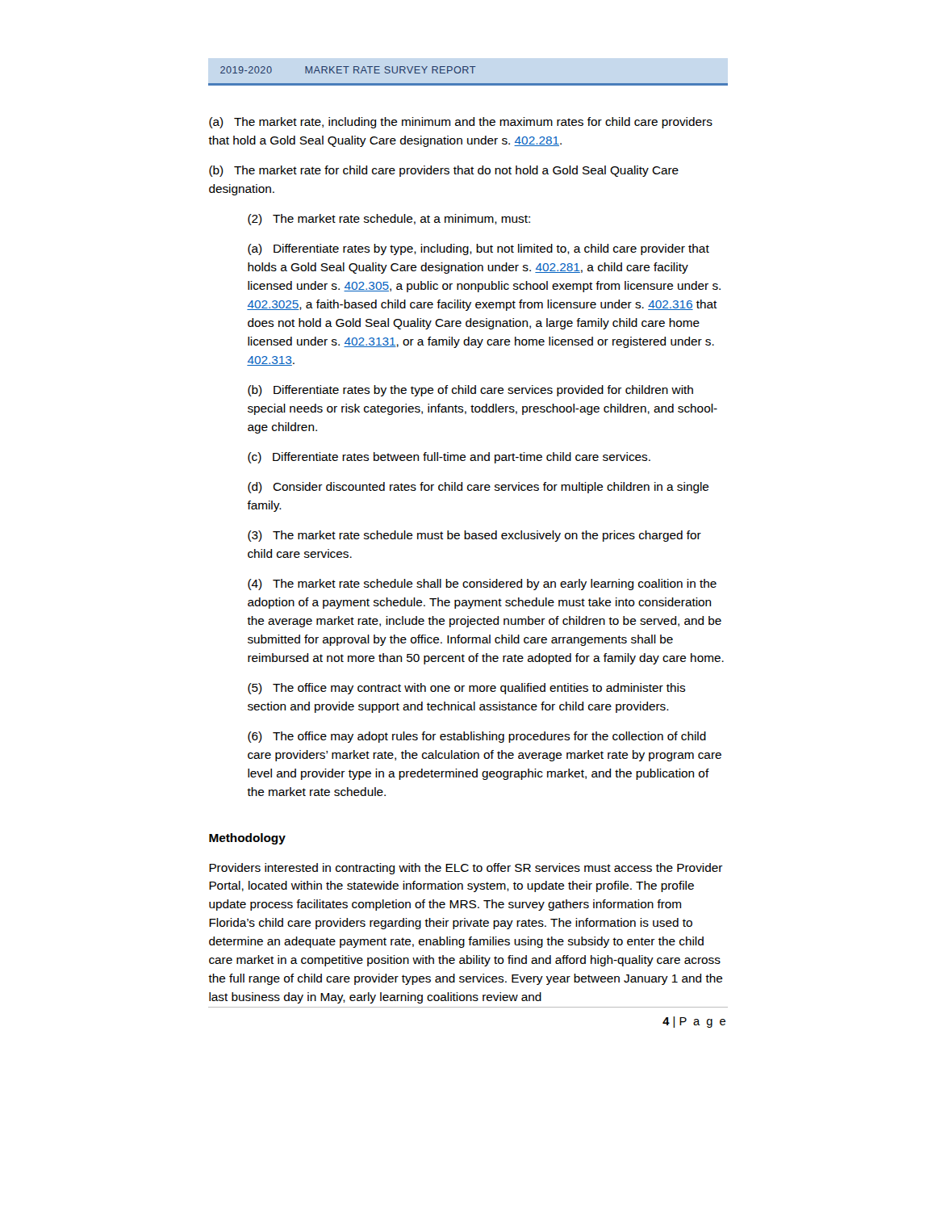2019-2020 MARKET RATE SURVEY REPORT
(a) The market rate, including the minimum and the maximum rates for child care providers that hold a Gold Seal Quality Care designation under s. 402.281.
(b) The market rate for child care providers that do not hold a Gold Seal Quality Care designation.
(2) The market rate schedule, at a minimum, must:
(a) Differentiate rates by type, including, but not limited to, a child care provider that holds a Gold Seal Quality Care designation under s. 402.281, a child care facility licensed under s. 402.305, a public or nonpublic school exempt from licensure under s. 402.3025, a faith-based child care facility exempt from licensure under s. 402.316 that does not hold a Gold Seal Quality Care designation, a large family child care home licensed under s. 402.3131, or a family day care home licensed or registered under s. 402.313.
(b) Differentiate rates by the type of child care services provided for children with special needs or risk categories, infants, toddlers, preschool-age children, and school-age children.
(c) Differentiate rates between full-time and part-time child care services.
(d) Consider discounted rates for child care services for multiple children in a single family.
(3) The market rate schedule must be based exclusively on the prices charged for child care services.
(4) The market rate schedule shall be considered by an early learning coalition in the adoption of a payment schedule. The payment schedule must take into consideration the average market rate, include the projected number of children to be served, and be submitted for approval by the office. Informal child care arrangements shall be reimbursed at not more than 50 percent of the rate adopted for a family day care home.
(5) The office may contract with one or more qualified entities to administer this section and provide support and technical assistance for child care providers.
(6) The office may adopt rules for establishing procedures for the collection of child care providers’ market rate, the calculation of the average market rate by program care level and provider type in a predetermined geographic market, and the publication of the market rate schedule.
Methodology
Providers interested in contracting with the ELC to offer SR services must access the Provider Portal, located within the statewide information system, to update their profile. The profile update process facilitates completion of the MRS. The survey gathers information from Florida’s child care providers regarding their private pay rates. The information is used to determine an adequate payment rate, enabling families using the subsidy to enter the child care market in a competitive position with the ability to find and afford high-quality care across the full range of child care provider types and services. Every year between January 1 and the last business day in May, early learning coalitions review and
4 | P a g e